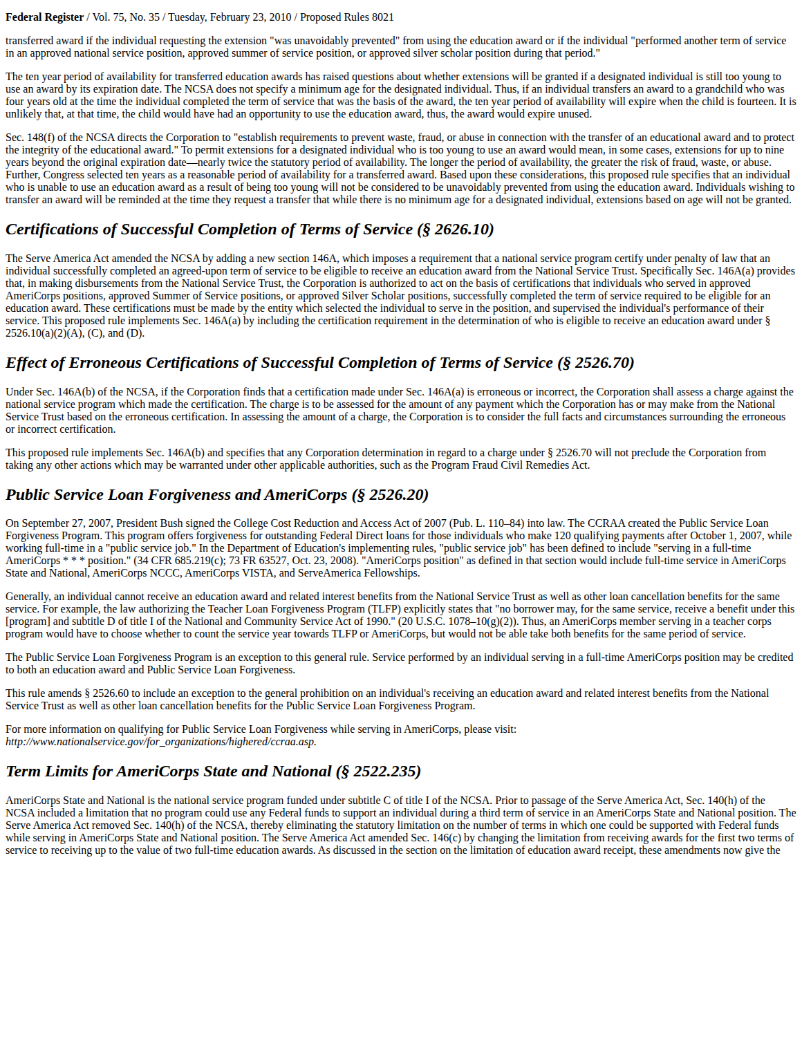Federal Register / Vol. 75, No. 35 / Tuesday, February 23, 2010 / Proposed Rules 8021
transferred award if the individual requesting the extension "was unavoidably prevented" from using the education award or if the individual "performed another term of service in an approved national service position, approved summer of service position, or approved silver scholar position during that period."
The ten year period of availability for transferred education awards has raised questions about whether extensions will be granted if a designated individual is still too young to use an award by its expiration date. The NCSA does not specify a minimum age for the designated individual. Thus, if an individual transfers an award to a grandchild who was four years old at the time the individual completed the term of service that was the basis of the award, the ten year period of availability will expire when the child is fourteen. It is unlikely that, at that time, the child would have had an opportunity to use the education award, thus, the award would expire unused.
Sec. 148(f) of the NCSA directs the Corporation to "establish requirements to prevent waste, fraud, or abuse in connection with the transfer of an educational award and to protect the integrity of the educational award." To permit extensions for a designated individual who is too young to use an award would mean, in some cases, extensions for up to nine years beyond the original expiration date—nearly twice the statutory period of availability. The longer the period of availability, the greater the risk of fraud, waste, or abuse. Further, Congress selected ten years as a reasonable period of availability for a transferred award. Based upon these considerations, this proposed rule specifies that an individual who is unable to use an education award as a result of being too young will not be considered to be unavoidably prevented from using the education award. Individuals wishing to transfer an award will be reminded at the time they request a transfer that while there is no minimum age for a designated individual, extensions based on age will not be granted.
Certifications of Successful Completion of Terms of Service (§ 2626.10)
The Serve America Act amended the NCSA by adding a new section 146A, which imposes a requirement that a national service program certify under penalty of law that an individual successfully completed an agreed-upon term of service to be eligible to receive an education award from the National Service Trust. Specifically Sec. 146A(a) provides that, in making disbursements from the National Service Trust, the Corporation is authorized to act on the basis of certifications that individuals who served in approved AmeriCorps positions, approved Summer of Service positions, or approved Silver Scholar positions, successfully completed the term of service required to be eligible for an education award. These certifications must be made by the entity which selected the individual to serve in the position, and supervised the individual's performance of their service. This proposed rule implements Sec. 146A(a) by including the certification requirement in the determination of who is eligible to receive an education award under § 2526.10(a)(2)(A), (C), and (D).
Effect of Erroneous Certifications of Successful Completion of Terms of Service (§ 2526.70)
Under Sec. 146A(b) of the NCSA, if the Corporation finds that a certification made under Sec. 146A(a) is erroneous or incorrect, the Corporation shall assess a charge against the national service program which made the certification. The charge is to be assessed for the amount of any payment which the Corporation has or may make from the National Service Trust based on the erroneous certification. In assessing the amount of a charge, the Corporation is to consider the full facts and circumstances surrounding the erroneous or incorrect certification.
This proposed rule implements Sec. 146A(b) and specifies that any Corporation determination in regard to a charge under § 2526.70 will not preclude the Corporation from taking any other actions which may be warranted under other applicable authorities, such as the Program Fraud Civil Remedies Act.
Public Service Loan Forgiveness and AmeriCorps (§ 2526.20)
On September 27, 2007, President Bush signed the College Cost Reduction and Access Act of 2007 (Pub. L. 110–84) into law. The CCRAA created the Public Service Loan Forgiveness Program. This program offers forgiveness for outstanding Federal Direct loans for those individuals who make 120 qualifying payments after October 1, 2007, while working full-time in a "public service job." In the Department of Education's implementing rules, "public service job" has been defined to include "serving in a full-time AmeriCorps * * * position." (34 CFR 685.219(c); 73 FR 63527, Oct. 23, 2008). "AmeriCorps position" as defined in that section would include full-time service in AmeriCorps State and National, AmeriCorps NCCC, AmeriCorps VISTA, and ServeAmerica Fellowships.
Generally, an individual cannot receive an education award and related interest benefits from the National Service Trust as well as other loan cancellation benefits for the same service. For example, the law authorizing the Teacher Loan Forgiveness Program (TLFP) explicitly states that "no borrower may, for the same service, receive a benefit under this [program] and subtitle D of title I of the National and Community Service Act of 1990." (20 U.S.C. 1078–10(g)(2)). Thus, an AmeriCorps member serving in a teacher corps program would have to choose whether to count the service year towards TLFP or AmeriCorps, but would not be able take both benefits for the same period of service.
The Public Service Loan Forgiveness Program is an exception to this general rule. Service performed by an individual serving in a full-time AmeriCorps position may be credited to both an education award and Public Service Loan Forgiveness.
This rule amends § 2526.60 to include an exception to the general prohibition on an individual's receiving an education award and related interest benefits from the National Service Trust as well as other loan cancellation benefits for the Public Service Loan Forgiveness Program.
For more information on qualifying for Public Service Loan Forgiveness while serving in AmeriCorps, please visit: http://www.nationalservice.gov/for_organizations/highered/ccraa.asp.
Term Limits for AmeriCorps State and National (§ 2522.235)
AmeriCorps State and National is the national service program funded under subtitle C of title I of the NCSA. Prior to passage of the Serve America Act, Sec. 140(h) of the NCSA included a limitation that no program could use any Federal funds to support an individual during a third term of service in an AmeriCorps State and National position. The Serve America Act removed Sec. 140(h) of the NCSA, thereby eliminating the statutory limitation on the number of terms in which one could be supported with Federal funds while serving in AmeriCorps State and National position. The Serve America Act amended Sec. 146(c) by changing the limitation from receiving awards for the first two terms of service to receiving up to the value of two full-time education awards. As discussed in the section on the limitation of education award receipt, these amendments now give the